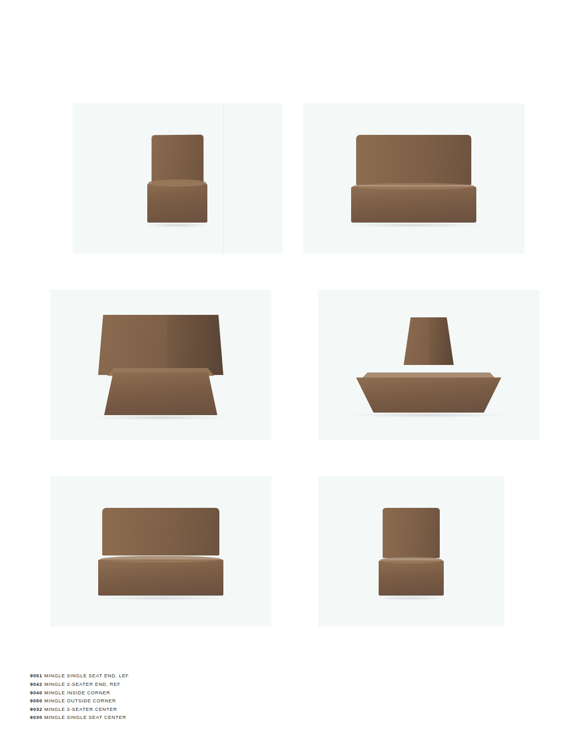9051 Mingle single seat end, lef
9042 Mingle 2-seater end, ref
9040 Mingle inside corner
9050 Mingle outside corner
9032 Mingle 2-seater center
9030 Mingle single seat center